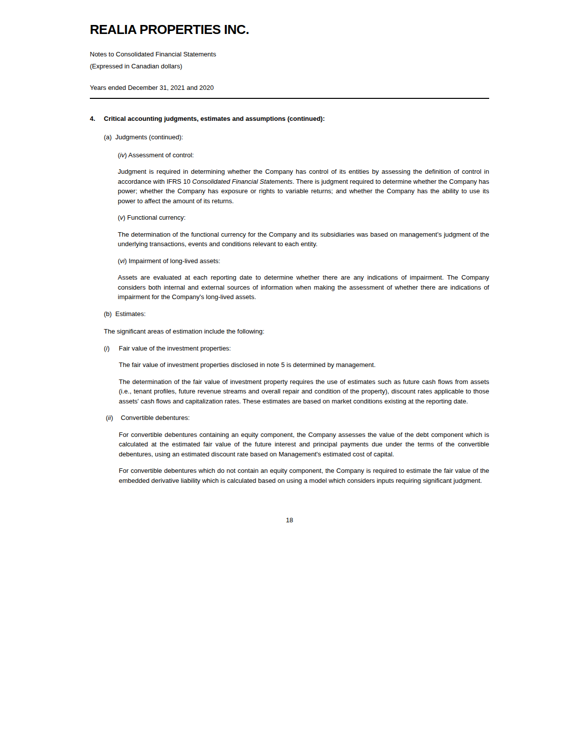REALIA PROPERTIES INC.
Notes to Consolidated Financial Statements
(Expressed in Canadian dollars)
Years ended December 31, 2021 and 2020
4. Critical accounting judgments, estimates and assumptions (continued):
(a) Judgments (continued):
(iv) Assessment of control:
Judgment is required in determining whether the Company has control of its entities by assessing the definition of control in accordance with IFRS 10 Consolidated Financial Statements. There is judgment required to determine whether the Company has power; whether the Company has exposure or rights to variable returns; and whether the Company has the ability to use its power to affect the amount of its returns.
(v) Functional currency:
The determination of the functional currency for the Company and its subsidiaries was based on management's judgment of the underlying transactions, events and conditions relevant to each entity.
(vi) Impairment of long-lived assets:
Assets are evaluated at each reporting date to determine whether there are any indications of impairment. The Company considers both internal and external sources of information when making the assessment of whether there are indications of impairment for the Company's long-lived assets.
(b) Estimates:
The significant areas of estimation include the following:
(i)
Fair value of the investment properties:
The fair value of investment properties disclosed in note 5 is determined by management.
The determination of the fair value of investment property requires the use of estimates such as future cash flows from assets (i.e., tenant profiles, future revenue streams and overall repair and condition of the property), discount rates applicable to those assets' cash flows and capitalization rates. These estimates are based on market conditions existing at the reporting date.
(ii)
Convertible debentures:
For convertible debentures containing an equity component, the Company assesses the value of the debt component which is calculated at the estimated fair value of the future interest and principal payments due under the terms of the convertible debentures, using an estimated discount rate based on Management's estimated cost of capital.
For convertible debentures which do not contain an equity component, the Company is required to estimate the fair value of the embedded derivative liability which is calculated based on using a model which considers inputs requiring significant judgment.
18